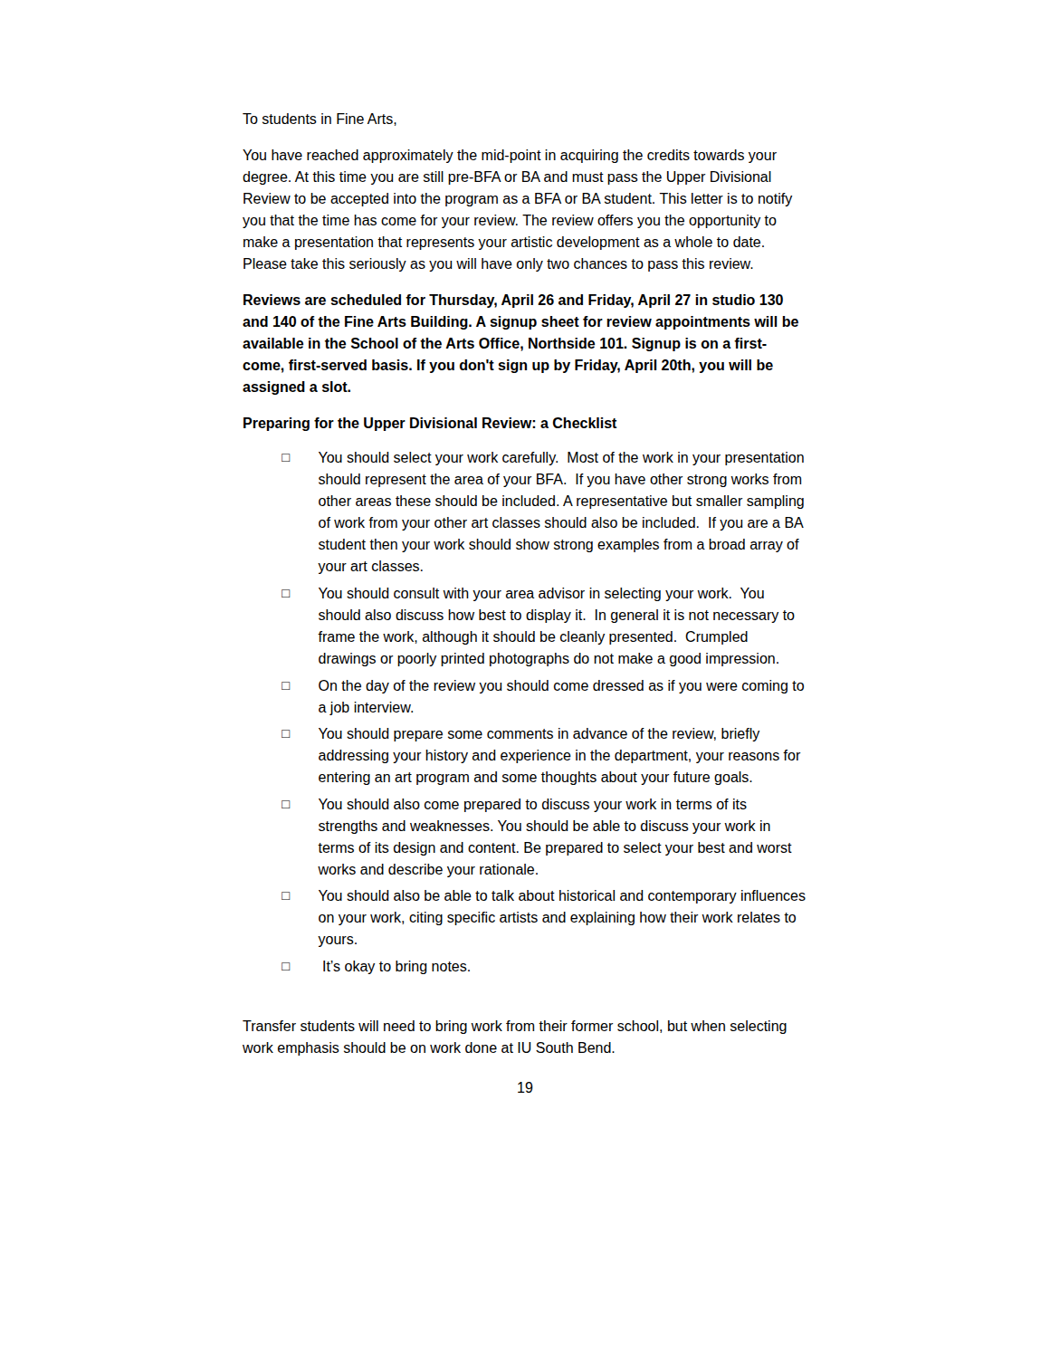To students in Fine Arts,
You have reached approximately the mid-point in acquiring the credits towards your degree. At this time you are still pre-BFA or BA and must pass the Upper Divisional Review to be accepted into the program as a BFA or BA student. This letter is to notify you that the time has come for your review. The review offers you the opportunity to make a presentation that represents your artistic development as a whole to date. Please take this seriously as you will have only two chances to pass this review.
Reviews are scheduled for Thursday, April 26 and Friday, April 27 in studio 130 and 140 of the Fine Arts Building. A signup sheet for review appointments will be available in the School of the Arts Office, Northside 101. Signup is on a first-come, first-served basis. If you don't sign up by Friday, April 20th, you will be assigned a slot.
Preparing for the Upper Divisional Review: a Checklist
You should select your work carefully. Most of the work in your presentation should represent the area of your BFA. If you have other strong works from other areas these should be included. A representative but smaller sampling of work from your other art classes should also be included. If you are a BA student then your work should show strong examples from a broad array of your art classes.
You should consult with your area advisor in selecting your work. You should also discuss how best to display it. In general it is not necessary to frame the work, although it should be cleanly presented. Crumpled drawings or poorly printed photographs do not make a good impression.
On the day of the review you should come dressed as if you were coming to a job interview.
You should prepare some comments in advance of the review, briefly addressing your history and experience in the department, your reasons for entering an art program and some thoughts about your future goals.
You should also come prepared to discuss your work in terms of its strengths and weaknesses. You should be able to discuss your work in terms of its design and content. Be prepared to select your best and worst works and describe your rationale.
You should also be able to talk about historical and contemporary influences on your work, citing specific artists and explaining how their work relates to yours.
It’s okay to bring notes.
Transfer students will need to bring work from their former school, but when selecting work emphasis should be on work done at IU South Bend.
19